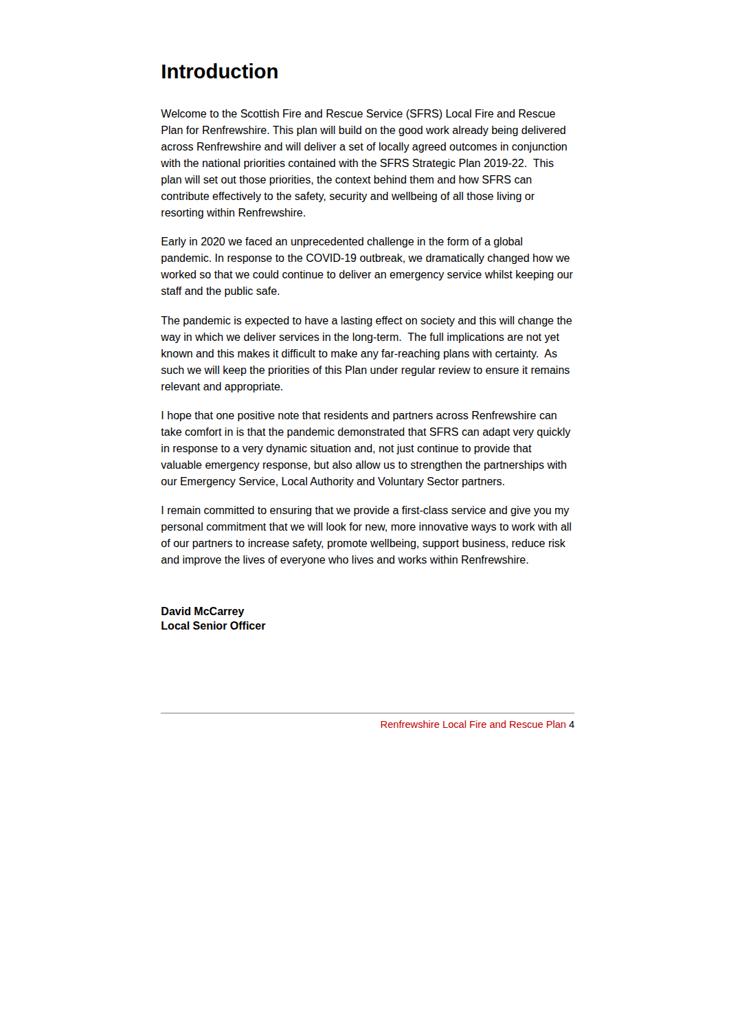Introduction
Welcome to the Scottish Fire and Rescue Service (SFRS) Local Fire and Rescue Plan for Renfrewshire. This plan will build on the good work already being delivered across Renfrewshire and will deliver a set of locally agreed outcomes in conjunction with the national priorities contained with the SFRS Strategic Plan 2019-22. This plan will set out those priorities, the context behind them and how SFRS can contribute effectively to the safety, security and wellbeing of all those living or resorting within Renfrewshire.
Early in 2020 we faced an unprecedented challenge in the form of a global pandemic. In response to the COVID-19 outbreak, we dramatically changed how we worked so that we could continue to deliver an emergency service whilst keeping our staff and the public safe.
The pandemic is expected to have a lasting effect on society and this will change the way in which we deliver services in the long-term. The full implications are not yet known and this makes it difficult to make any far-reaching plans with certainty. As such we will keep the priorities of this Plan under regular review to ensure it remains relevant and appropriate.
I hope that one positive note that residents and partners across Renfrewshire can take comfort in is that the pandemic demonstrated that SFRS can adapt very quickly in response to a very dynamic situation and, not just continue to provide that valuable emergency response, but also allow us to strengthen the partnerships with our Emergency Service, Local Authority and Voluntary Sector partners.
I remain committed to ensuring that we provide a first-class service and give you my personal commitment that we will look for new, more innovative ways to work with all of our partners to increase safety, promote wellbeing, support business, reduce risk and improve the lives of everyone who lives and works within Renfrewshire.
David McCarrey
Local Senior Officer
Renfrewshire Local Fire and Rescue Plan 4